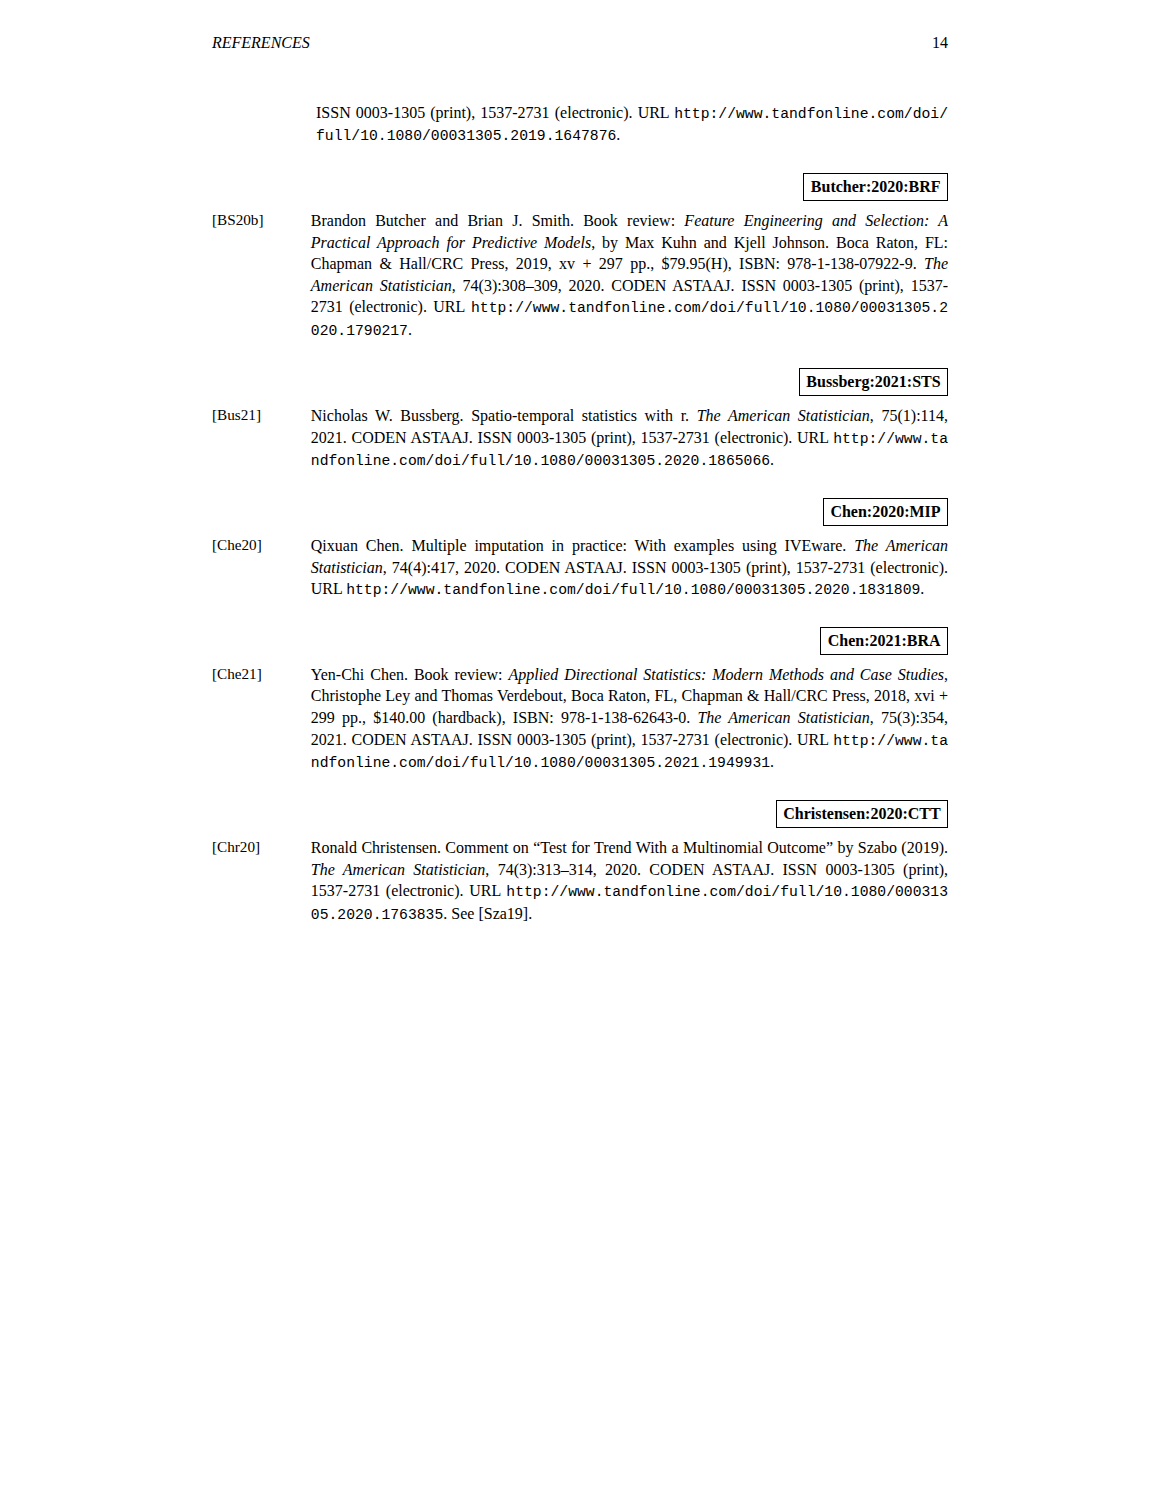REFERENCES 14
ISSN 0003-1305 (print), 1537-2731 (electronic). URL http://www.tandfonline.com/doi/full/10.1080/00031305.2019.1647876.
Butcher:2020:BRF
[BS20b]
Brandon Butcher and Brian J. Smith. Book review: Feature Engineering and Selection: A Practical Approach for Predictive Models, by Max Kuhn and Kjell Johnson. Boca Raton, FL: Chapman & Hall/CRC Press, 2019, xv + 297 pp., $79.95(H), ISBN: 978-1-138-07922-9. The American Statistician, 74(3):308–309, 2020. CODEN ASTAAJ. ISSN 0003-1305 (print), 1537-2731 (electronic). URL http://www.tandfonline.com/doi/full/10.1080/00031305.2020.1790217.
Bussberg:2021:STS
[Bus21]
Nicholas W. Bussberg. Spatio-temporal statistics with r. The American Statistician, 75(1):114, 2021. CODEN ASTAAJ. ISSN 0003-1305 (print), 1537-2731 (electronic). URL http://www.tandfonline.com/doi/full/10.1080/00031305.2020.1865066.
Chen:2020:MIP
[Che20]
Qixuan Chen. Multiple imputation in practice: With examples using IVEware. The American Statistician, 74(4):417, 2020. CODEN ASTAAJ. ISSN 0003-1305 (print), 1537-2731 (electronic). URL http://www.tandfonline.com/doi/full/10.1080/00031305.2020.1831809.
Chen:2021:BRA
[Che21]
Yen-Chi Chen. Book review: Applied Directional Statistics: Modern Methods and Case Studies, Christophe Ley and Thomas Verdebout, Boca Raton, FL, Chapman & Hall/CRC Press, 2018, xvi + 299 pp., $140.00 (hardback), ISBN: 978-1-138-62643-0. The American Statistician, 75(3):354, 2021. CODEN ASTAAJ. ISSN 0003-1305 (print), 1537-2731 (electronic). URL http://www.tandfonline.com/doi/full/10.1080/00031305.2021.1949931.
Christensen:2020:CTT
[Chr20]
Ronald Christensen. Comment on “Test for Trend With a Multinomial Outcome” by Szabo (2019). The American Statistician, 74(3):313–314, 2020. CODEN ASTAAJ. ISSN 0003-1305 (print), 1537-2731 (electronic). URL http://www.tandfonline.com/doi/full/10.1080/00031305.2020.1763835. See [Sza19].